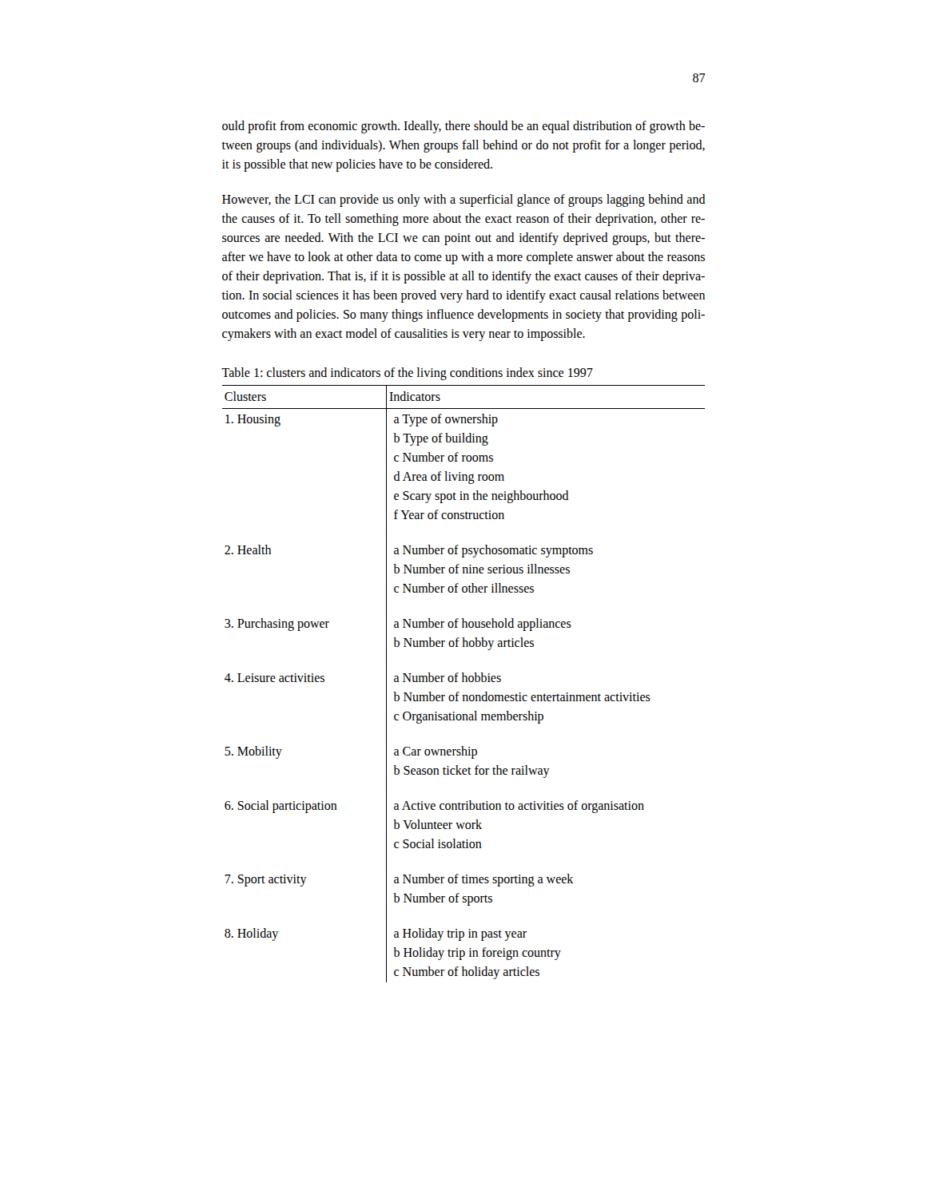87
ould profit from economic growth. Ideally, there should be an equal distribution of growth between groups (and individuals). When groups fall behind or do not profit for a longer period, it is possible that new policies have to be considered.
However, the LCI can provide us only with a superficial glance of groups lagging behind and the causes of it. To tell something more about the exact reason of their deprivation, other resources are needed. With the LCI we can point out and identify deprived groups, but thereafter we have to look at other data to come up with a more complete answer about the reasons of their deprivation. That is, if it is possible at all to identify the exact causes of their deprivation. In social sciences it has been proved very hard to identify exact causal relations between outcomes and policies. So many things influence developments in society that providing policymakers with an exact model of causalities is very near to impossible.
Table 1: clusters and indicators of the living conditions index since 1997
| Clusters | Indicators |
| --- | --- |
| 1. Housing | a Type of ownership b Type of building c Number of rooms d Area of living room e Scary spot in the neighbourhood f Year of construction |
| 2. Health | a Number of psychosomatic symptoms b Number of nine serious illnesses c Number of other illnesses |
| 3. Purchasing power | a Number of household appliances b Number of hobby articles |
| 4. Leisure activities | a Number of hobbies b Number of nondomestic entertainment activities c Organisational membership |
| 5. Mobility | a Car ownership b Season ticket for the railway |
| 6. Social participation | a Active contribution to activities of organisation b Volunteer work c Social isolation |
| 7. Sport activity | a Number of times sporting a week b Number of sports |
| 8. Holiday | a Holiday trip in past year b Holiday trip in foreign country c Number of holiday articles |